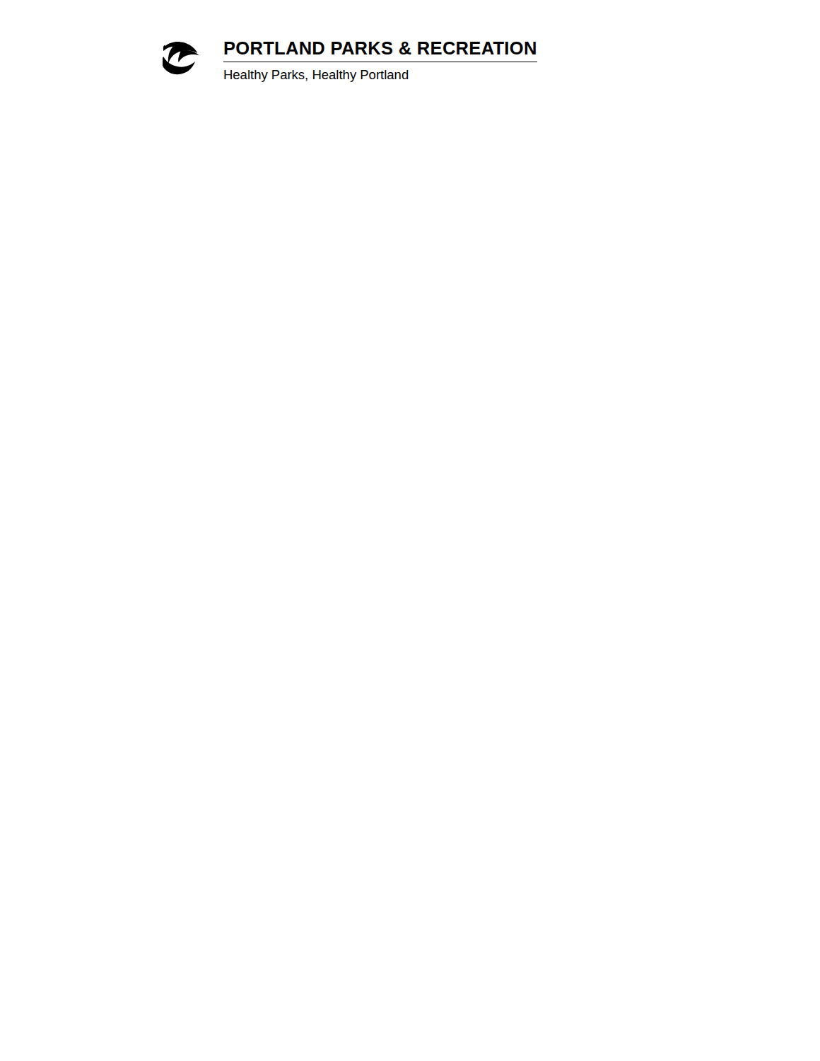Portland Parks & Recreation emblem
PORTLAND PARKS & RECREATION
Healthy Parks, Healthy Portland